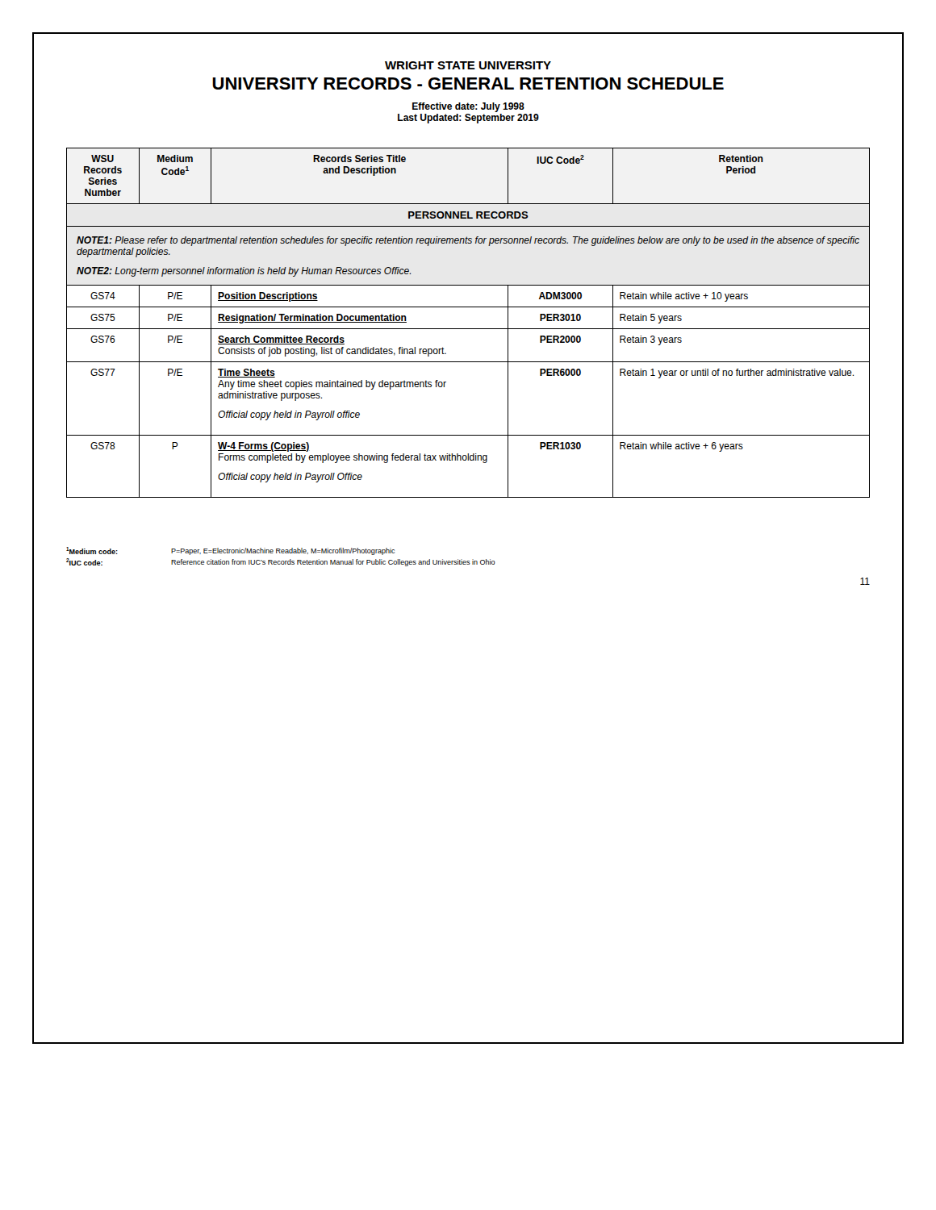WRIGHT STATE UNIVERSITY
UNIVERSITY RECORDS - GENERAL RETENTION SCHEDULE
Effective date: July 1998
Last Updated: September 2019
| WSU Records Series Number | Medium Code 1 | Records Series Title and Description | IUC Code 2 | Retention Period |
| --- | --- | --- | --- | --- |
| PERSONNEL RECORDS |
| NOTE1: Please refer to departmental retention schedules for specific retention requirements for personnel records. The guidelines below are only to be used in the absence of specific departmental policies. NOTE2: Long-term personnel information is held by Human Resources Office. |
| GS74 | P/E | Position Descriptions | ADM3000 | Retain while active + 10 years |
| GS75 | P/E | Resignation/ Termination Documentation | PER3010 | Retain 5 years |
| GS76 | P/E | Search Committee Records Consists of job posting, list of candidates, final report. | PER2000 | Retain 3 years |
| GS77 | P/E | Time Sheets Any time sheet copies maintained by departments for administrative purposes. Official copy held in Payroll office | PER6000 | Retain 1 year or until of no further administrative value. |
| GS78 | P | W-4 Forms (Copies) Forms completed by employee showing federal tax withholding Official copy held in Payroll Office | PER1030 | Retain while active + 6 years |
| 1 Medium code: | P=Paper, E=Electronic/Machine Readable, M=Microfilm/Photographic |
| 2 IUC code: | Reference citation from IUC's Records Retention Manual for Public Colleges and Universities in Ohio |
11